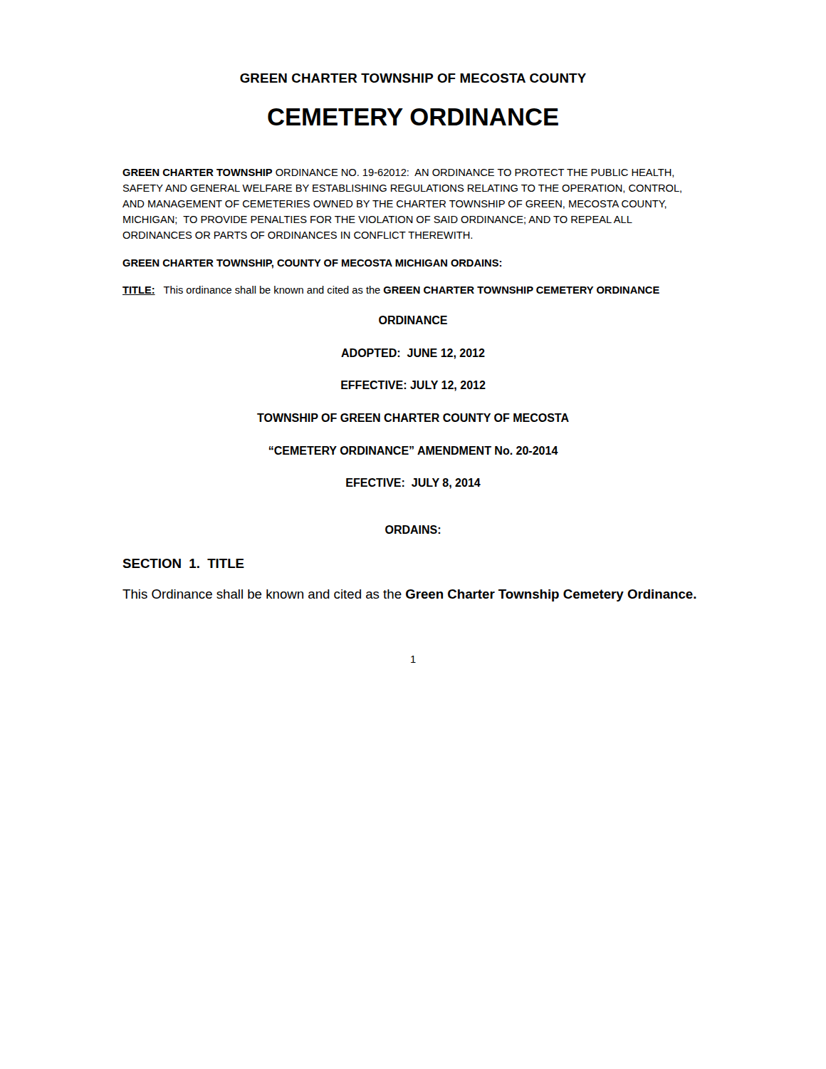GREEN CHARTER TOWNSHIP OF MECOSTA COUNTY
CEMETERY ORDINANCE
GREEN CHARTER TOWNSHIP ORDINANCE NO. 19-62012: AN ORDINANCE TO PROTECT THE PUBLIC HEALTH, SAFETY AND GENERAL WELFARE BY ESTABLISHING REGULATIONS RELATING TO THE OPERATION, CONTROL, AND MANAGEMENT OF CEMETERIES OWNED BY THE CHARTER TOWNSHIP OF GREEN, MECOSTA COUNTY, MICHIGAN; TO PROVIDE PENALTIES FOR THE VIOLATION OF SAID ORDINANCE; AND TO REPEAL ALL ORDINANCES OR PARTS OF ORDINANCES IN CONFLICT THEREWITH.
GREEN CHARTER TOWNSHIP, COUNTY OF MECOSTA MICHIGAN ORDAINS:
TITLE: This ordinance shall be known and cited as the GREEN CHARTER TOWNSHIP CEMETERY ORDINANCE
ORDINANCE
ADOPTED: JUNE 12, 2012
EFFECTIVE: JULY 12, 2012
TOWNSHIP OF GREEN CHARTER COUNTY OF MECOSTA
“CEMETERY ORDINANCE” AMENDMENT No. 20-2014
EFECTIVE: JULY 8, 2014
ORDAINS:
SECTION 1. TITLE
This Ordinance shall be known and cited as the Green Charter Township Cemetery Ordinance.
1